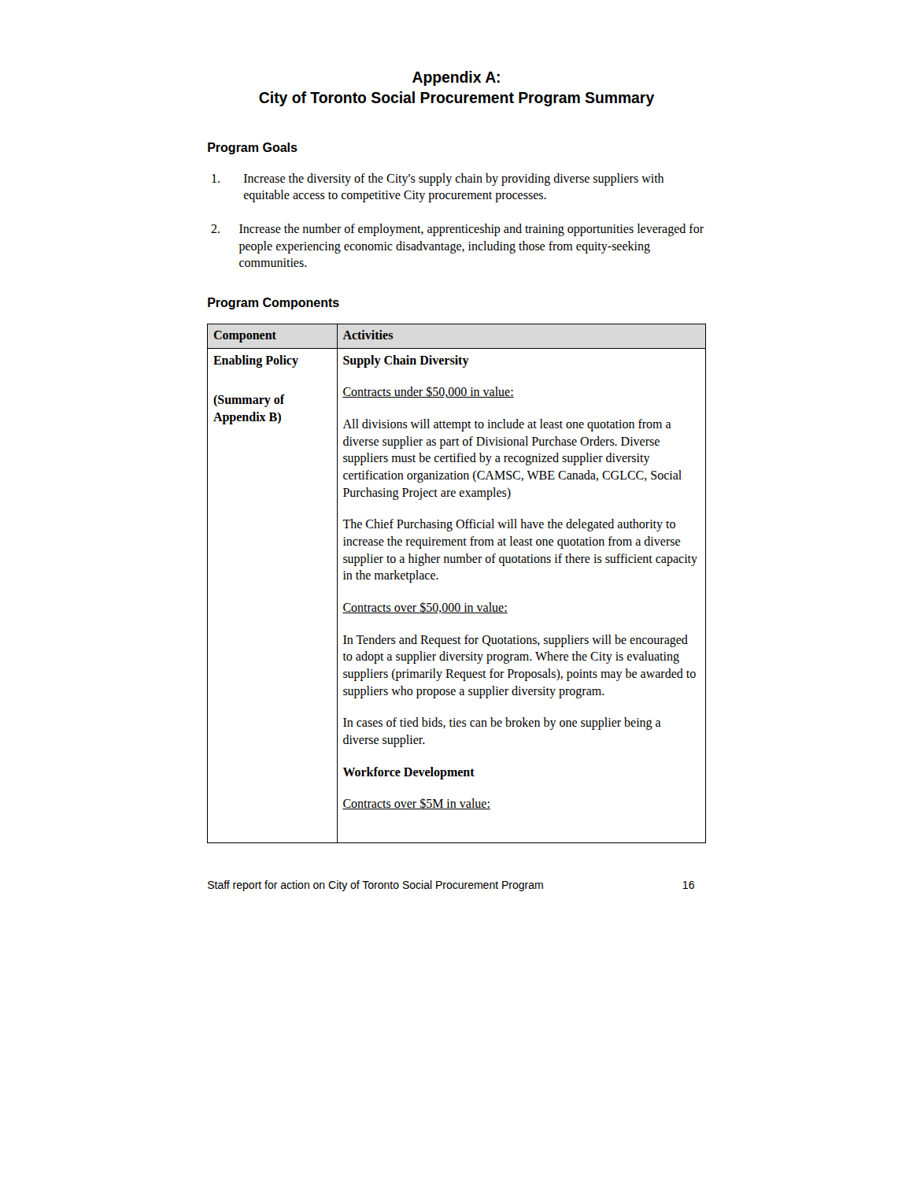Appendix A:
City of Toronto Social Procurement Program Summary
Program Goals
1. Increase the diversity of the City's supply chain by providing diverse suppliers with equitable access to competitive City procurement processes.
2. Increase the number of employment, apprenticeship and training opportunities leveraged for people experiencing economic disadvantage, including those from equity-seeking communities.
Program Components
| Component | Activities |
| --- | --- |
| Enabling Policy (Summary of Appendix B) | Supply Chain Diversity Contracts under $50,000 in value: All divisions will attempt to include at least one quotation from a diverse supplier as part of Divisional Purchase Orders. Diverse suppliers must be certified by a recognized supplier diversity certification organization (CAMSC, WBE Canada, CGLCC, Social Purchasing Project are examples) The Chief Purchasing Official will have the delegated authority to increase the requirement from at least one quotation from a diverse supplier to a higher number of quotations if there is sufficient capacity in the marketplace. Contracts over $50,000 in value: In Tenders and Request for Quotations, suppliers will be encouraged to adopt a supplier diversity program. Where the City is evaluating suppliers (primarily Request for Proposals), points may be awarded to suppliers who propose a supplier diversity program. In cases of tied bids, ties can be broken by one supplier being a diverse supplier. Workforce Development Contracts over $5M in value: |
Staff report for action on City of Toronto Social Procurement Program 16